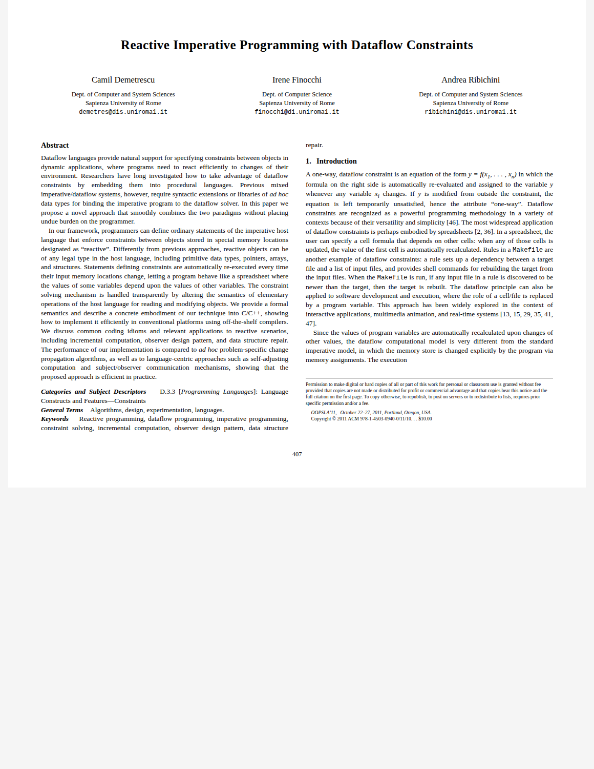Reactive Imperative Programming with Dataflow Constraints
Camil Demetrescu
Dept. of Computer and System Sciences
Sapienza University of Rome
demetres@dis.uniroma1.it
Irene Finocchi
Dept. of Computer Science
Sapienza University of Rome
finocchi@di.uniroma1.it
Andrea Ribichini
Dept. of Computer and System Sciences
Sapienza University of Rome
ribichini@dis.uniroma1.it
Abstract
Dataflow languages provide natural support for specifying constraints between objects in dynamic applications, where programs need to react efficiently to changes of their environment. Researchers have long investigated how to take advantage of dataflow constraints by embedding them into procedural languages. Previous mixed imperative/dataflow systems, however, require syntactic extensions or libraries of ad hoc data types for binding the imperative program to the dataflow solver. In this paper we propose a novel approach that smoothly combines the two paradigms without placing undue burden on the programmer.
In our framework, programmers can define ordinary statements of the imperative host language that enforce constraints between objects stored in special memory locations designated as “reactive”. Differently from previous approaches, reactive objects can be of any legal type in the host language, including primitive data types, pointers, arrays, and structures. Statements defining constraints are automatically re-executed every time their input memory locations change, letting a program behave like a spreadsheet where the values of some variables depend upon the values of other variables. The constraint solving mechanism is handled transparently by altering the semantics of elementary operations of the host language for reading and modifying objects. We provide a formal semantics and describe a concrete embodiment of our technique into C/C++, showing how to implement it efficiently in conventional platforms using off-the-shelf compilers. We discuss common coding idioms and relevant applications to reactive scenarios, including incremental computation, observer design pattern, and data structure repair. The performance of our implementation is compared to ad hoc problem-specific change propagation algorithms, as well as to language-centric approaches such as self-adjusting computation and subject/observer communication mechanisms, showing that the proposed approach is efficient in practice.
Categories and Subject Descriptors D.3.3 [Programming Languages]: Language Constructs and Features—Constraints
General Terms Algorithms, design, experimentation, languages.
Keywords Reactive programming, dataflow programming, imperative programming, constraint solving, incremental computation, observer design pattern, data structure repair.
1. Introduction
A one-way, dataflow constraint is an equation of the form y = f(x1, . . . , xn) in which the formula on the right side is automatically re-evaluated and assigned to the variable y whenever any variable xi changes. If y is modified from outside the constraint, the equation is left temporarily unsatisfied, hence the attribute “one-way”. Dataflow constraints are recognized as a powerful programming methodology in a variety of contexts because of their versatility and simplicity [46]. The most widespread application of dataflow constraints is perhaps embodied by spreadsheets [2, 36]. In a spreadsheet, the user can specify a cell formula that depends on other cells: when any of those cells is updated, the value of the first cell is automatically recalculated. Rules in a Makefile are another example of dataflow constraints: a rule sets up a dependency between a target file and a list of input files, and provides shell commands for rebuilding the target from the input files. When the Makefile is run, if any input file in a rule is discovered to be newer than the target, then the target is rebuilt. The dataflow principle can also be applied to software development and execution, where the role of a cell/file is replaced by a program variable. This approach has been widely explored in the context of interactive applications, multimedia animation, and real-time systems [13, 15, 29, 35, 41, 47].
Since the values of program variables are automatically recalculated upon changes of other values, the dataflow computational model is very different from the standard imperative model, in which the memory store is changed explicitly by the program via memory assignments. The execution
Permission to make digital or hard copies of all or part of this work for personal or classroom use is granted without fee provided that copies are not made or distributed for profit or commercial advantage and that copies bear this notice and the full citation on the first page. To copy otherwise, to republish, to post on servers or to redistribute to lists, requires prior specific permission and/or a fee.
OOPSLA’11, October 22–27, 2011, Portland, Oregon, USA.
Copyright © 2011 ACM 978-1-4503-0940-0/11/10. . . $10.00
407